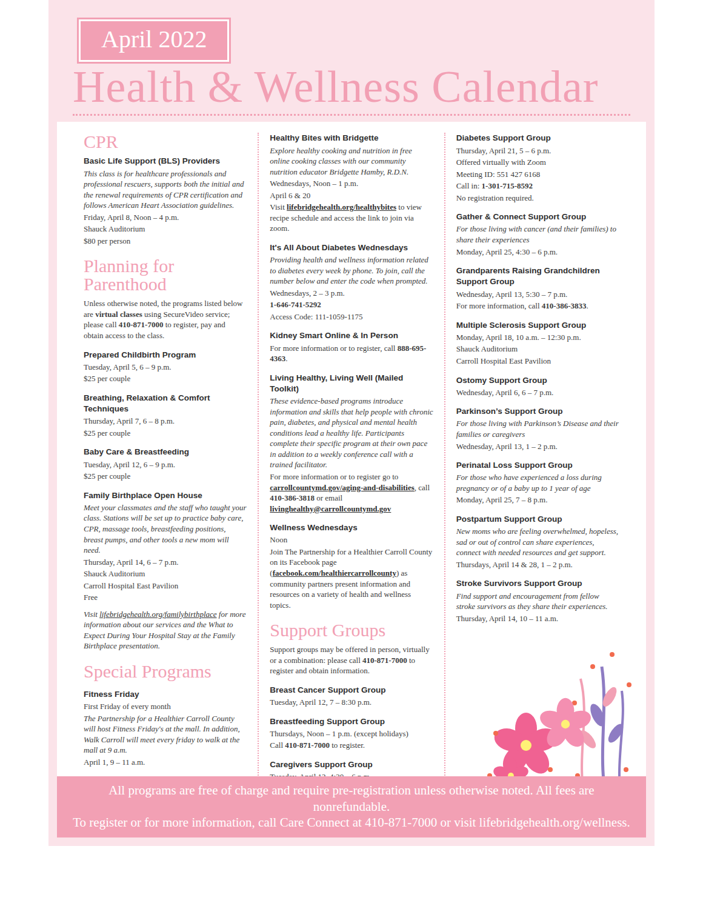April 2022
Health & Wellness Calendar
CPR
Basic Life Support (BLS) Providers
This class is for healthcare professionals and professional rescuers, supports both the initial and the renewal requirements of CPR certification and follows American Heart Association guidelines.
Friday, April 8, Noon – 4 p.m.
Shauck Auditorium
$80 per person
Planning for Parenthood
Unless otherwise noted, the programs listed below are virtual classes using SecureVideo service; please call 410-871-7000 to register, pay and obtain access to the class.
Prepared Childbirth Program
Tuesday, April 5, 6 – 9 p.m.
$25 per couple
Breathing, Relaxation & Comfort Techniques
Thursday, April 7, 6 – 8 p.m.
$25 per couple
Baby Care & Breastfeeding
Tuesday, April 12, 6 – 9 p.m.
$25 per couple
Family Birthplace Open House
Meet your classmates and the staff who taught your class. Stations will be set up to practice baby care, CPR, massage tools, breastfeeding positions, breast pumps, and other tools a new mom will need.
Thursday, April 14, 6 – 7 p.m.
Shauck Auditorium
Carroll Hospital East Pavilion
Free
Visit lifebridgehealth.org/familybirthplace for more information about our services and the What to Expect During Your Hospital Stay at the Family Birthplace presentation.
Special Programs
Fitness Friday
First Friday of every month
The Partnership for a Healthier Carroll County will host Fitness Friday's at the mall. In addition, Walk Carroll will meet every friday to walk at the mall at 9 a.m.
April 1, 9 – 11 a.m.
Healthy Bites with Bridgette
Explore healthy cooking and nutrition in free online cooking classes with our community nutrition educator Bridgette Hamby, R.D.N.
Wednesdays, Noon – 1 p.m.
April 6 & 20
Visit lifebridgehealth.org/healthybites to view recipe schedule and access the link to join via zoom.
It's All About Diabetes Wednesdays
Providing health and wellness information related to diabetes every week by phone. To join, call the number below and enter the code when prompted.
Wednesdays, 2 – 3 p.m.
1-646-741-5292
Access Code: 111-1059-1175
Kidney Smart Online & In Person
For more information or to register, call 888-695-4363.
Living Healthy, Living Well (Mailed Toolkit)
These evidence-based programs introduce information and skills that help people with chronic pain, diabetes, and physical and mental health conditions lead a healthy life. Participants complete their specific program at their own pace in addition to a weekly conference call with a trained facilitator.
For more information or to register go to carrollcountymd.gov/aging-and-disabilities, call 410-386-3818 or email livinghealthy@carrollcountymd.gov
Wellness Wednesdays
Noon
Join The Partnership for a Healthier Carroll County on its Facebook page (facebook.com/healthiercarrollcounty) as community partners present information and resources on a variety of health and wellness topics.
Support Groups
Support groups may be offered in person, virtually or a combination: please call 410-871-7000 to register and obtain information.
Breast Cancer Support Group
Tuesday, April 12, 7 – 8:30 p.m.
Breastfeeding Support Group
Thursdays, Noon – 1 p.m. (except holidays)
Call 410-871-7000 to register.
Caregivers Support Group
Tuesday, April 12, 4:30 – 6 p.m.
For more information, call 410-386-3833.
Diabetes Support Group
Thursday, April 21, 5 – 6 p.m.
Offered virtually with Zoom
Meeting ID: 551 427 6168
Call in: 1-301-715-8592
No registration required.
Gather & Connect Support Group
For those living with cancer (and their families) to share their experiences
Monday, April 25, 4:30 – 6 p.m.
Grandparents Raising Grandchildren Support Group
Wednesday, April 13, 5:30 – 7 p.m.
For more information, call 410-386-3833.
Multiple Sclerosis Support Group
Monday, April 18, 10 a.m. – 12:30 p.m.
Shauck Auditorium
Carroll Hospital East Pavilion
Ostomy Support Group
Wednesday, April 6, 6 – 7 p.m.
Parkinson’s Support Group
For those living with Parkinson’s Disease and their families or caregivers
Wednesday, April 13, 1 – 2 p.m.
Perinatal Loss Support Group
For those who have experienced a loss during pregnancy or of a baby up to 1 year of age
Monday, April 25, 7 – 8 p.m.
Postpartum Support Group
New moms who are feeling overwhelmed, hopeless, sad or out of control can share experiences, connect with needed resources and get support.
Thursdays, April 14 & 28, 1 – 2 p.m.
Stroke Survivors Support Group
Find support and encouragement from fellow stroke survivors as they share their experiences.
Thursday, April 14, 10 – 11 a.m.
All programs are free of charge and require pre-registration unless otherwise noted. All fees are nonrefundable.
To register or for more information, call Care Connect at 410-871-7000 or visit lifebridgehealth.org/wellness.